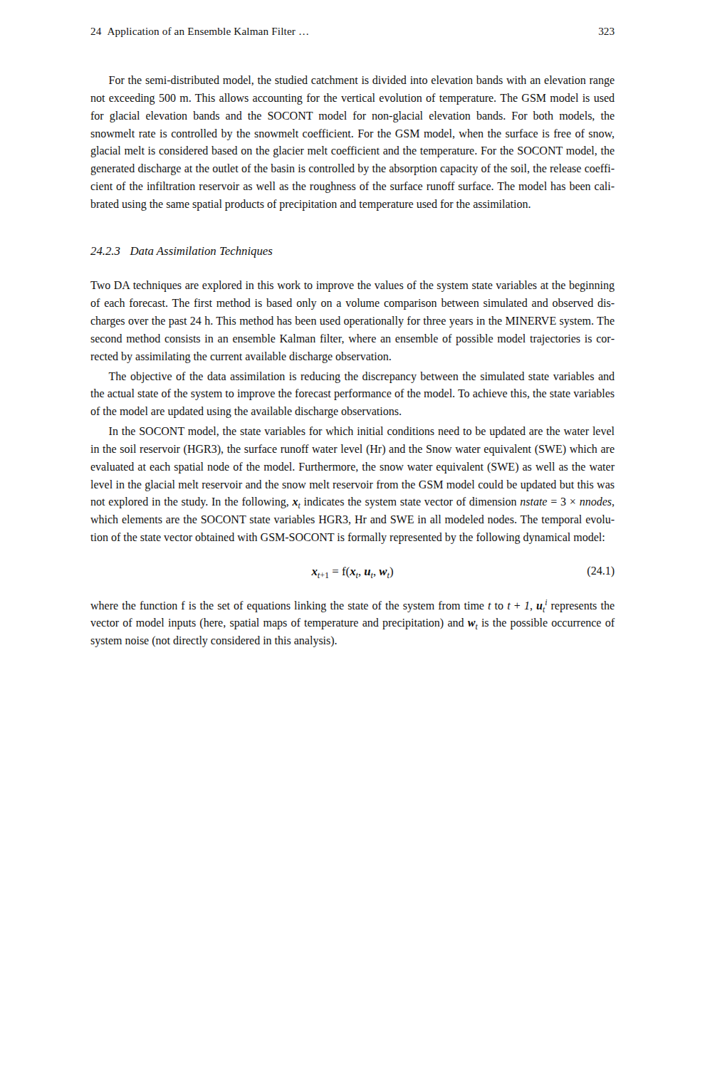24 Application of an Ensemble Kalman Filter … 323
For the semi-distributed model, the studied catchment is divided into elevation bands with an elevation range not exceeding 500 m. This allows accounting for the vertical evolution of temperature. The GSM model is used for glacial elevation bands and the SOCONT model for non-glacial elevation bands. For both models, the snowmelt rate is controlled by the snowmelt coefficient. For the GSM model, when the surface is free of snow, glacial melt is considered based on the glacier melt coefficient and the temperature. For the SOCONT model, the generated discharge at the outlet of the basin is controlled by the absorption capacity of the soil, the release coefficient of the infiltration reservoir as well as the roughness of the surface runoff surface. The model has been calibrated using the same spatial products of precipitation and temperature used for the assimilation.
24.2.3 Data Assimilation Techniques
Two DA techniques are explored in this work to improve the values of the system state variables at the beginning of each forecast. The first method is based only on a volume comparison between simulated and observed discharges over the past 24 h. This method has been used operationally for three years in the MINERVE system. The second method consists in an ensemble Kalman filter, where an ensemble of possible model trajectories is corrected by assimilating the current available discharge observation.
The objective of the data assimilation is reducing the discrepancy between the simulated state variables and the actual state of the system to improve the forecast performance of the model. To achieve this, the state variables of the model are updated using the available discharge observations.
In the SOCONT model, the state variables for which initial conditions need to be updated are the water level in the soil reservoir (HGR3), the surface runoff water level (Hr) and the Snow water equivalent (SWE) which are evaluated at each spatial node of the model. Furthermore, the snow water equivalent (SWE) as well as the water level in the glacial melt reservoir and the snow melt reservoir from the GSM model could be updated but this was not explored in the study. In the following, xt indicates the system state vector of dimension nstate = 3 × nnodes, which elements are the SOCONT state variables HGR3, Hr and SWE in all modeled nodes. The temporal evolution of the state vector obtained with GSM-SOCONT is formally represented by the following dynamical model:
xt+1 = f(xt, ut, wt) (24.1)
where the function f is the set of equations linking the state of the system from time t to t + 1, uti represents the vector of model inputs (here, spatial maps of temperature and precipitation) and wt is the possible occurrence of system noise (not directly considered in this analysis).